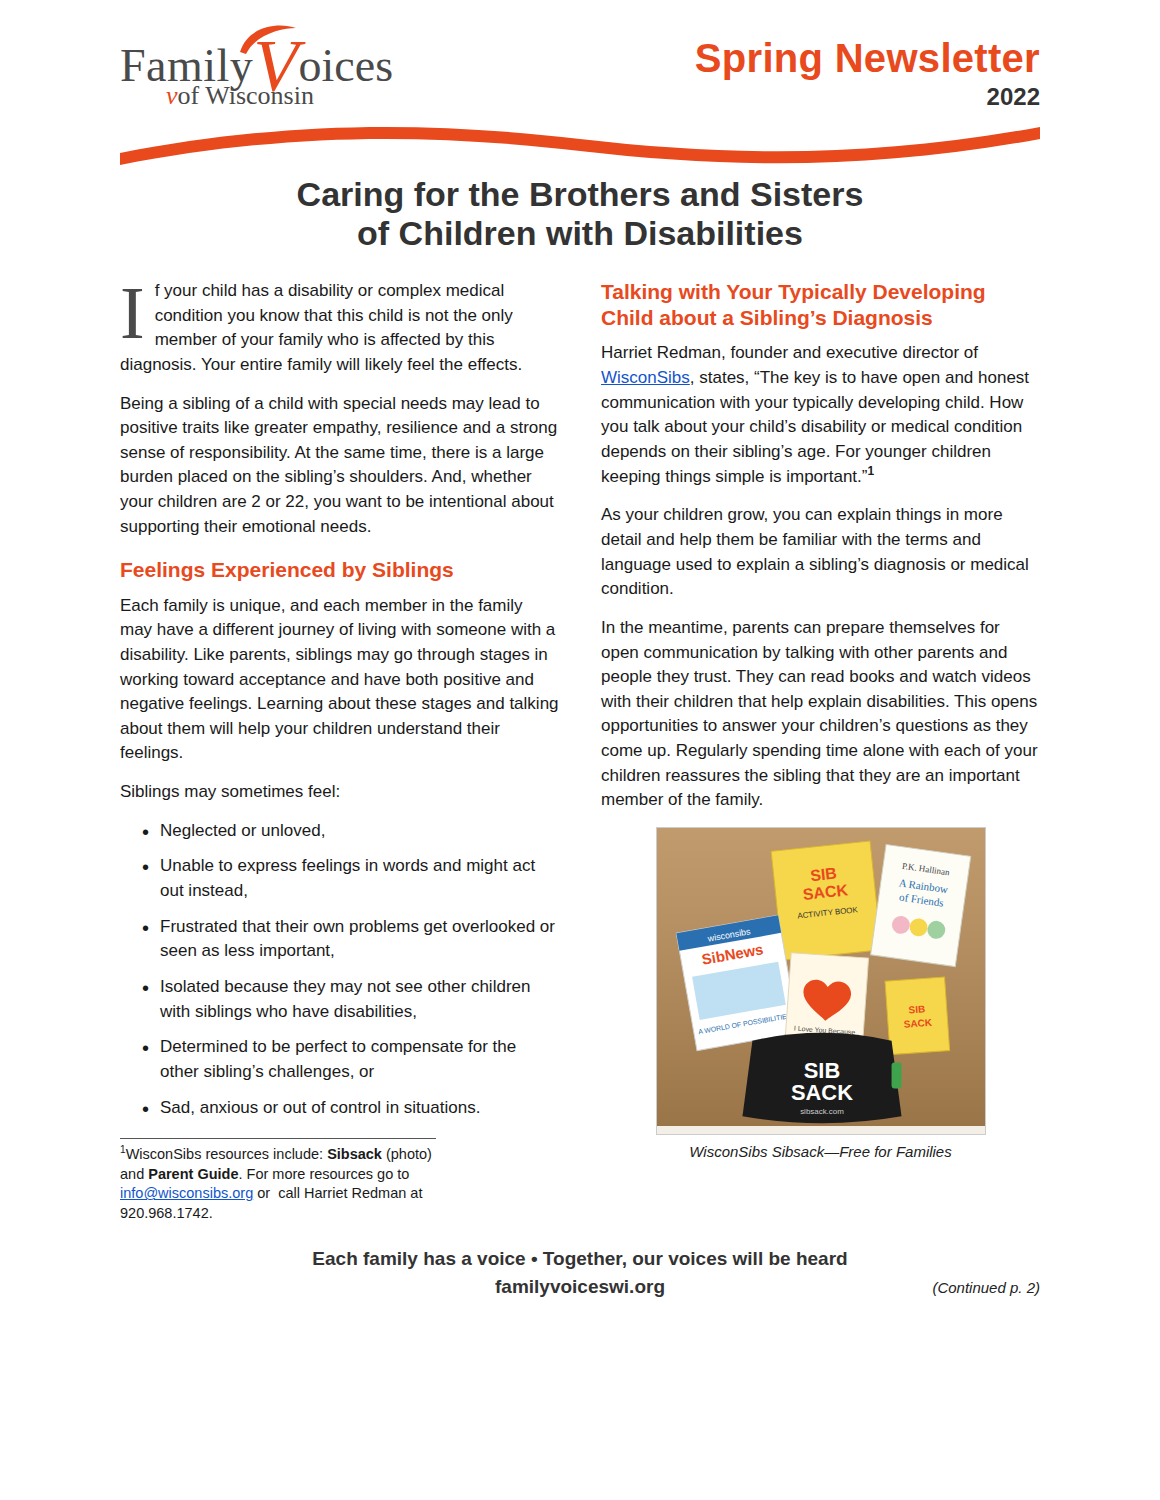Family Voices vof Wisconsin
Spring Newsletter
2022
Caring for the Brothers and Sisters
of Children with Disabilities
If your child has a disability or complex medical condition you know that this child is not the only member of your family who is affected by this diagnosis. Your entire family will likely feel the effects.
Being a sibling of a child with special needs may lead to positive traits like greater empathy, resilience and a strong sense of responsibility. At the same time, there is a large burden placed on the sibling’s shoulders. And, whether your children are 2 or 22, you want to be intentional about supporting their emotional needs.
Feelings Experienced by Siblings
Each family is unique, and each member in the family may have a different journey of living with someone with a disability. Like parents, siblings may go through stages in working toward acceptance and have both positive and negative feelings. Learning about these stages and talking about them will help your children understand their feelings.
Siblings may sometimes feel:
Neglected or unloved,
Unable to express feelings in words and might act out instead,
Frustrated that their own problems get overlooked or seen as less important,
Isolated because they may not see other children with siblings who have disabilities,
Determined to be perfect to compensate for the other sibling’s challenges, or
Sad, anxious or out of control in situations.
1WisconSibs resources include: Sibsack (photo) and Parent Guide. For more resources go to info@wisconsibs.org or call Harriet Redman at 920.968.1742.
Talking with Your Typically Developing
Child about a Sibling’s Diagnosis
Harriet Redman, founder and executive director of WisconSibs, states, “The key is to have open and honest communication with your typically developing child. How you talk about your child’s disability or medical condition depends on their sibling’s age. For younger children keeping things simple is important.”1
As your children grow, you can explain things in more detail and help them be familiar with the terms and language used to explain a sibling’s diagnosis or medical condition.
In the meantime, parents can prepare themselves for open communication by talking with other parents and people they trust. They can read books and watch videos with their children that help explain disabilities. This opens opportunities to answer your children’s questions as they come up. Regularly spending time alone with each of your children reassures the sibling that they are an important member of the family.
SIB SACK ACTIVITY BOOK P.K. Hallinan A Rainbow of Friends wisconsibs SibNews A WORLD OF POSSIBILITIES I Love You Because SIB SACK SIB SACK sibsack.com
WisconSibs Sibsack—Free for Families
Each family has a voice • Together, our voices will be heard
familyvoiceswi.org
(Continued p. 2)